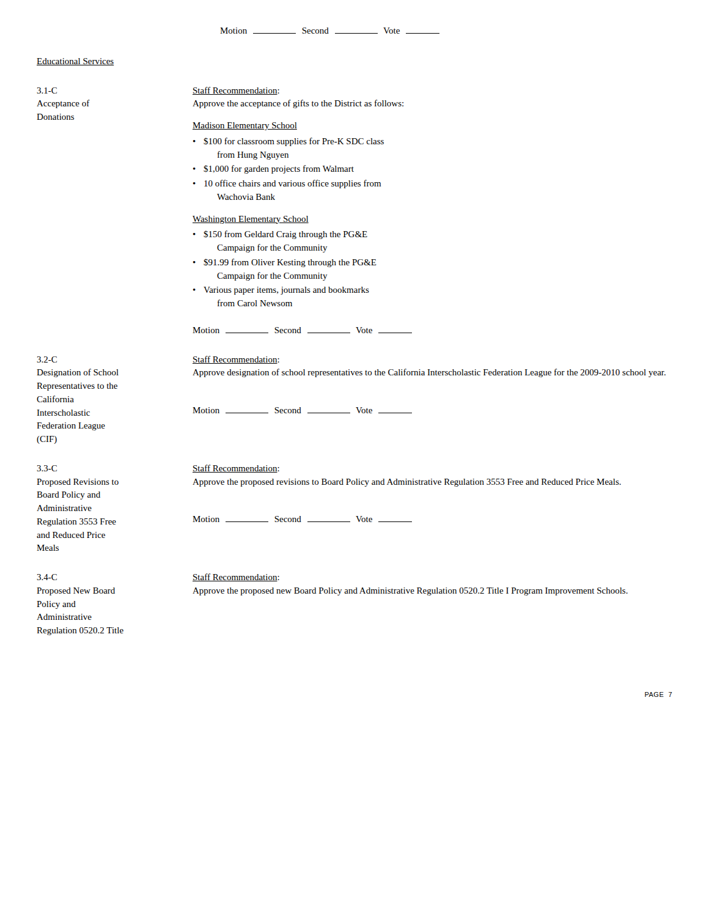Motion Second Vote
Educational Services
| 3.1-C Acceptance of Donations | Staff Recommendation : Approve the acceptance of gifts to the District as follows: Madison Elementary School $100 for classroom supplies for Pre-K SDC class from Hung Nguyen $1,000 for garden projects from Walmart 10 office chairs and various office supplies from Wachovia Bank Washington Elementary School $150 from Geldard Craig through the PG&E Campaign for the Community $91.99 from Oliver Kesting through the PG&E Campaign for the Community Various paper items, journals and bookmarks from Carol Newsom Motion Second Vote |
| 3.2-C Designation of School Representatives to the California Interscholastic Federation League (CIF) | Staff Recommendation : Approve designation of school representatives to the California Interscholastic Federation League for the 2009-2010 school year. Motion Second Vote |
| 3.3-C Proposed Revisions to Board Policy and Administrative Regulation 3553 Free and Reduced Price Meals | Staff Recommendation : Approve the proposed revisions to Board Policy and Administrative Regulation 3553 Free and Reduced Price Meals. Motion Second Vote |
| 3.4-C Proposed New Board Policy and Administrative Regulation 0520.2 Title | Staff Recommendation : Approve the proposed new Board Policy and Administrative Regulation 0520.2 Title I Program Improvement Schools. |
PAGE 7